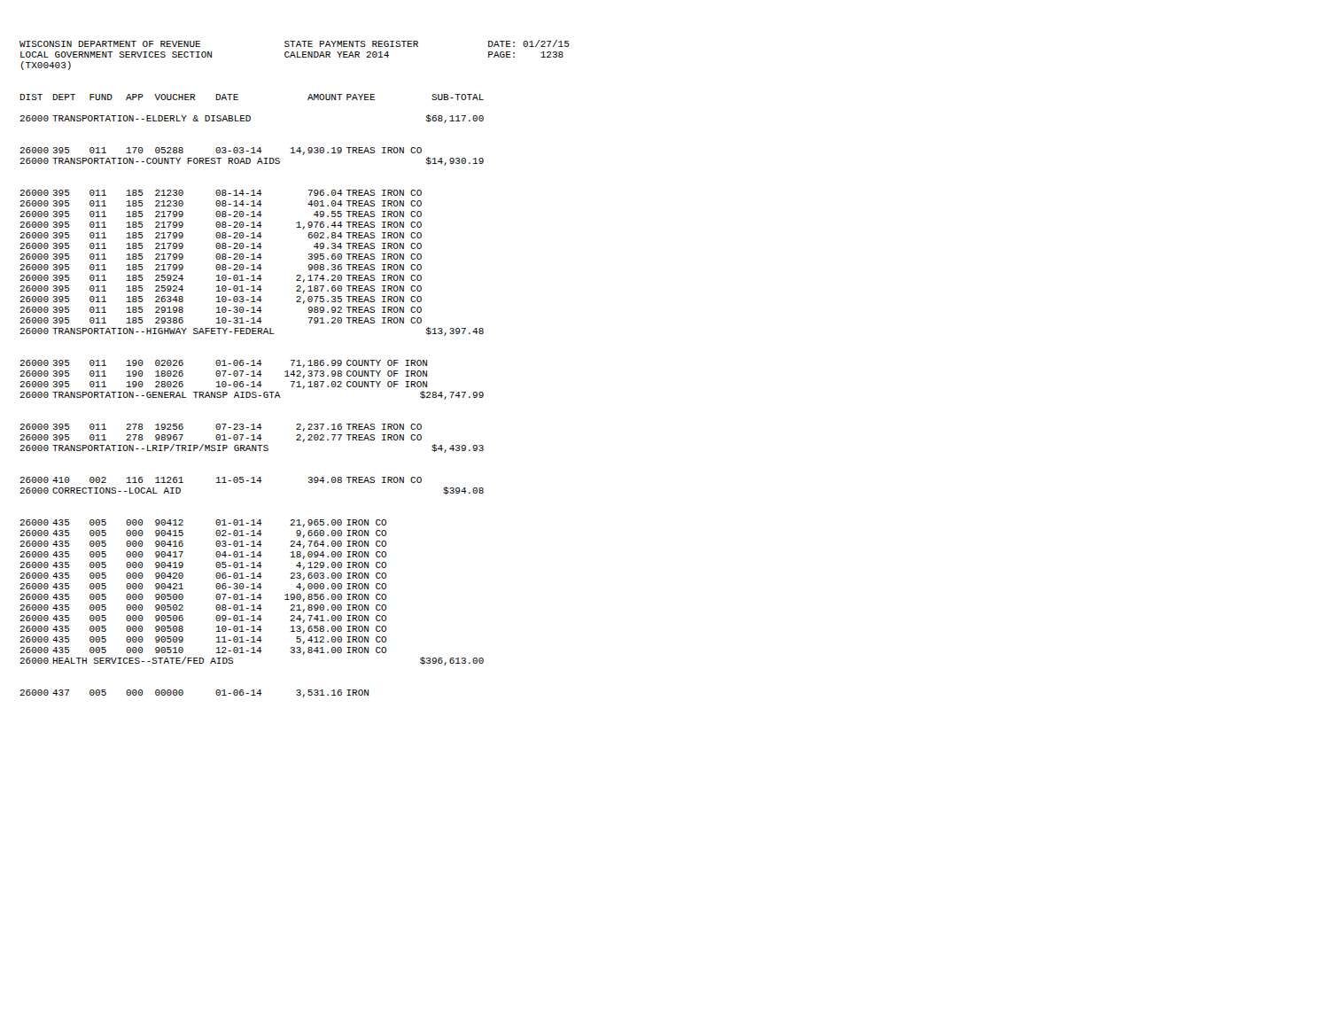| WISCONSIN DEPARTMENT OF REVENUE | STATE PAYMENTS REGISTER | DATE: 01/27/15 |
| LOCAL GOVERNMENT SERVICES SECTION | CALENDAR YEAR 2014 | PAGE: 1238 |
| (TX00403) |
| DIST | DEPT | FUND | APP | VOUCHER | DATE | AMOUNT | PAYEE | SUB-TOTAL |
| 26000 | TRANSPORTATION--ELDERLY & DISABLED | $68,117.00 |
| 26000 | 395 | 011 | 170 | 05288 | 03-03-14 | 14,930.19 | TREAS IRON CO | |
| 26000 | TRANSPORTATION--COUNTY FOREST ROAD AIDS | $14,930.19 |
| 26000 | 395 | 011 | 185 | 21230 | 08-14-14 | 796.04 | TREAS IRON CO | |
| 26000 | 395 | 011 | 185 | 21230 | 08-14-14 | 401.04 | TREAS IRON CO | |
| 26000 | 395 | 011 | 185 | 21799 | 08-20-14 | 49.55 | TREAS IRON CO | |
| 26000 | 395 | 011 | 185 | 21799 | 08-20-14 | 1,976.44 | TREAS IRON CO | |
| 26000 | 395 | 011 | 185 | 21799 | 08-20-14 | 602.84 | TREAS IRON CO | |
| 26000 | 395 | 011 | 185 | 21799 | 08-20-14 | 49.34 | TREAS IRON CO | |
| 26000 | 395 | 011 | 185 | 21799 | 08-20-14 | 395.60 | TREAS IRON CO | |
| 26000 | 395 | 011 | 185 | 21799 | 08-20-14 | 908.36 | TREAS IRON CO | |
| 26000 | 395 | 011 | 185 | 25924 | 10-01-14 | 2,174.20 | TREAS IRON CO | |
| 26000 | 395 | 011 | 185 | 25924 | 10-01-14 | 2,187.60 | TREAS IRON CO | |
| 26000 | 395 | 011 | 185 | 26348 | 10-03-14 | 2,075.35 | TREAS IRON CO | |
| 26000 | 395 | 011 | 185 | 29198 | 10-30-14 | 989.92 | TREAS IRON CO | |
| 26000 | 395 | 011 | 185 | 29386 | 10-31-14 | 791.20 | TREAS IRON CO | |
| 26000 | TRANSPORTATION--HIGHWAY SAFETY-FEDERAL | $13,397.48 |
| 26000 | 395 | 011 | 190 | 02026 | 01-06-14 | 71,186.99 | COUNTY OF IRON | |
| 26000 | 395 | 011 | 190 | 18026 | 07-07-14 | 142,373.98 | COUNTY OF IRON | |
| 26000 | 395 | 011 | 190 | 28026 | 10-06-14 | 71,187.02 | COUNTY OF IRON | |
| 26000 | TRANSPORTATION--GENERAL TRANSP AIDS-GTA | $284,747.99 |
| 26000 | 395 | 011 | 278 | 19256 | 07-23-14 | 2,237.16 | TREAS IRON CO | |
| 26000 | 395 | 011 | 278 | 98967 | 01-07-14 | 2,202.77 | TREAS IRON CO | |
| 26000 | TRANSPORTATION--LRIP/TRIP/MSIP GRANTS | $4,439.93 |
| 26000 | 410 | 002 | 116 | 11261 | 11-05-14 | 394.08 | TREAS IRON CO | |
| 26000 | CORRECTIONS--LOCAL AID | $394.08 |
| 26000 | 435 | 005 | 000 | 90412 | 01-01-14 | 21,965.00 | IRON CO | |
| 26000 | 435 | 005 | 000 | 90415 | 02-01-14 | 9,660.00 | IRON CO | |
| 26000 | 435 | 005 | 000 | 90416 | 03-01-14 | 24,764.00 | IRON CO | |
| 26000 | 435 | 005 | 000 | 90417 | 04-01-14 | 18,094.00 | IRON CO | |
| 26000 | 435 | 005 | 000 | 90419 | 05-01-14 | 4,129.00 | IRON CO | |
| 26000 | 435 | 005 | 000 | 90420 | 06-01-14 | 23,603.00 | IRON CO | |
| 26000 | 435 | 005 | 000 | 90421 | 06-30-14 | 4,000.00 | IRON CO | |
| 26000 | 435 | 005 | 000 | 90500 | 07-01-14 | 190,856.00 | IRON CO | |
| 26000 | 435 | 005 | 000 | 90502 | 08-01-14 | 21,890.00 | IRON CO | |
| 26000 | 435 | 005 | 000 | 90506 | 09-01-14 | 24,741.00 | IRON CO | |
| 26000 | 435 | 005 | 000 | 90508 | 10-01-14 | 13,658.00 | IRON CO | |
| 26000 | 435 | 005 | 000 | 90509 | 11-01-14 | 5,412.00 | IRON CO | |
| 26000 | 435 | 005 | 000 | 90510 | 12-01-14 | 33,841.00 | IRON CO | |
| 26000 | HEALTH SERVICES--STATE/FED AIDS | $396,613.00 |
| 26000 | 437 | 005 | 000 | 00000 | 01-06-14 | 3,531.16 | IRON | |